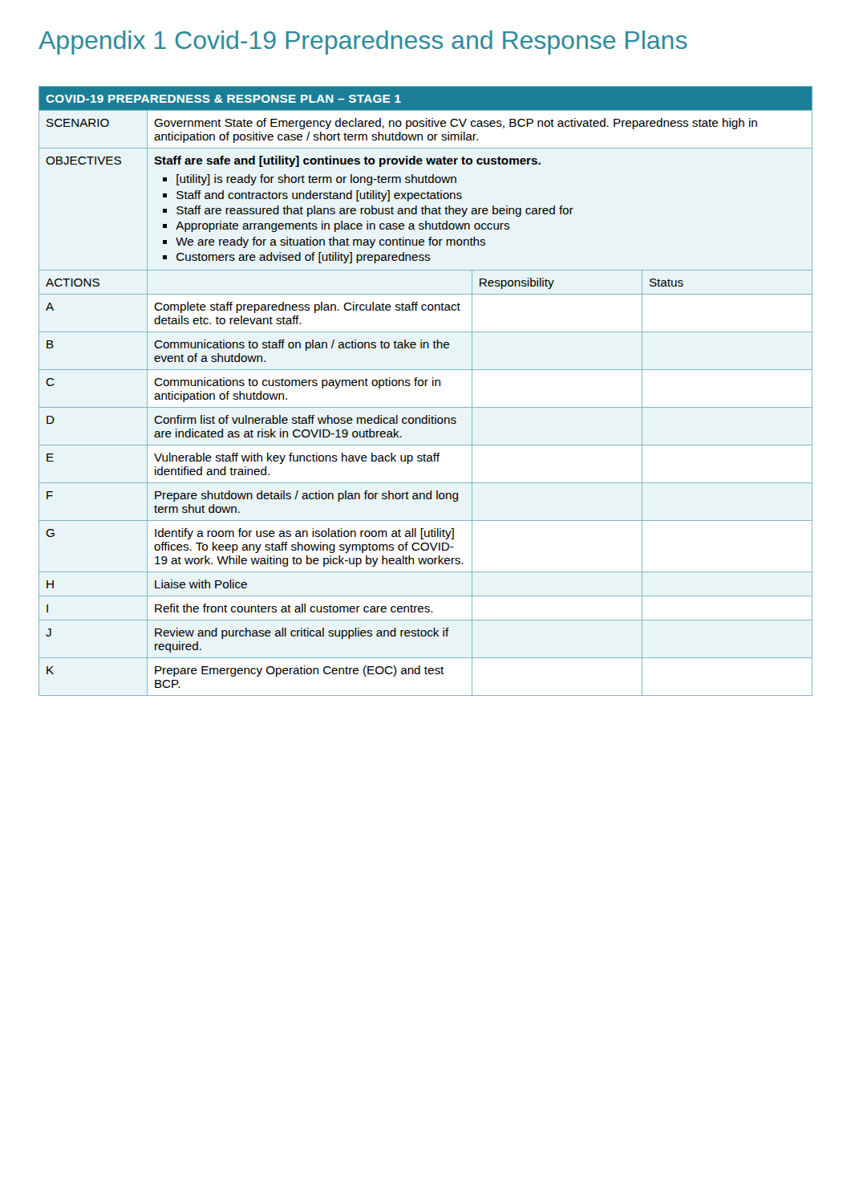Appendix 1 Covid-19 Preparedness and Response Plans
| COVID-19 PREPAREDNESS & RESPONSE PLAN – STAGE 1 |
| --- |
| SCENARIO | Government State of Emergency declared, no positive CV cases, BCP not activated. Preparedness state high in anticipation of positive case / short term shutdown or similar. |
| OBJECTIVES | Staff are safe and [utility] continues to provide water to customers. [utility] is ready for short term or long-term shutdown Staff and contractors understand [utility] expectations Staff are reassured that plans are robust and that they are being cared for Appropriate arrangements in place in case a shutdown occurs We are ready for a situation that may continue for months Customers are advised of [utility] preparedness |
| ACTIONS | | Responsibility | Status |
| A | Complete staff preparedness plan. Circulate staff contact details etc. to relevant staff. | | |
| B | Communications to staff on plan / actions to take in the event of a shutdown. | | |
| C | Communications to customers payment options for in anticipation of shutdown. | | |
| D | Confirm list of vulnerable staff whose medical conditions are indicated as at risk in COVID-19 outbreak. | | |
| E | Vulnerable staff with key functions have back up staff identified and trained. | | |
| F | Prepare shutdown details / action plan for short and long term shut down. | | |
| G | Identify a room for use as an isolation room at all [utility] offices. To keep any staff showing symptoms of COVID-19 at work. While waiting to be pick-up by health workers. | | |
| H | Liaise with Police | | |
| I | Refit the front counters at all customer care centres. | | |
| J | Review and purchase all critical supplies and restock if required. | | |
| K | Prepare Emergency Operation Centre (EOC) and test BCP. | | |